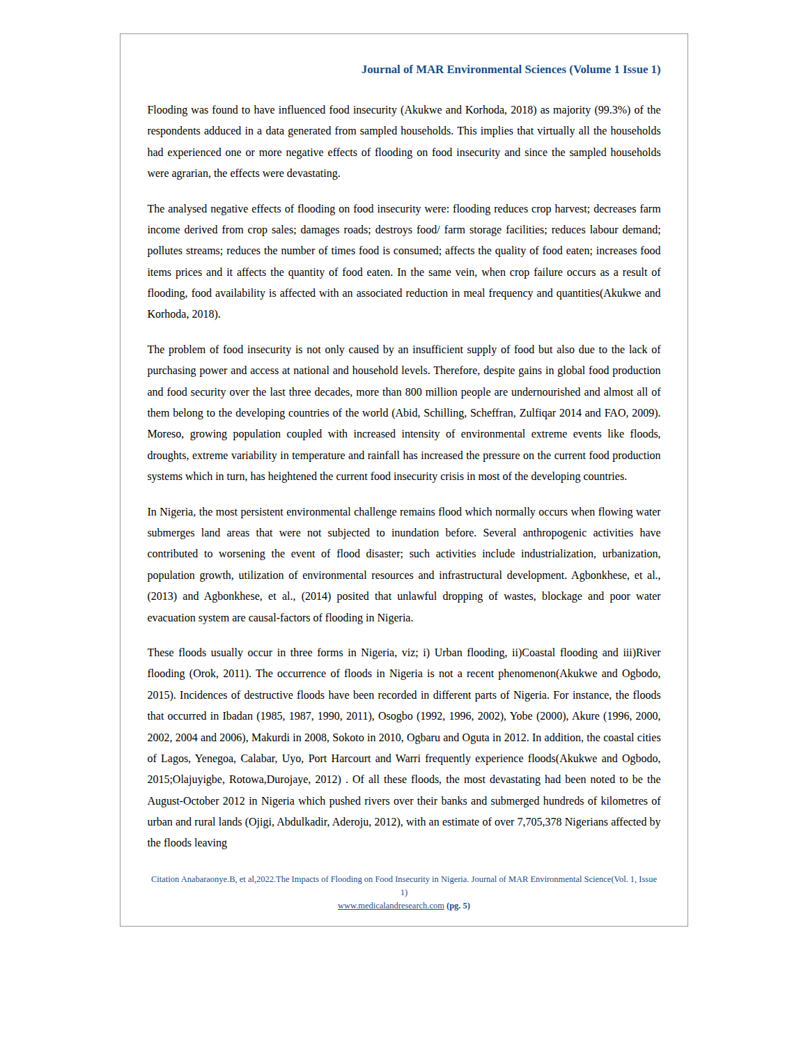Journal of MAR Environmental Sciences (Volume 1 Issue 1)
Flooding was found to have influenced food insecurity (Akukwe and Korhoda, 2018) as majority (99.3%) of the respondents adduced in a data generated from sampled households. This implies that virtually all the households had experienced one or more negative effects of flooding on food insecurity and since the sampled households were agrarian, the effects were devastating.
The analysed negative effects of flooding on food insecurity were: flooding reduces crop harvest; decreases farm income derived from crop sales; damages roads; destroys food/ farm storage facilities; reduces labour demand; pollutes streams; reduces the number of times food is consumed; affects the quality of food eaten; increases food items prices and it affects the quantity of food eaten. In the same vein, when crop failure occurs as a result of flooding, food availability is affected with an associated reduction in meal frequency and quantities(Akukwe and Korhoda, 2018).
The problem of food insecurity is not only caused by an insufficient supply of food but also due to the lack of purchasing power and access at national and household levels. Therefore, despite gains in global food production and food security over the last three decades, more than 800 million people are undernourished and almost all of them belong to the developing countries of the world (Abid, Schilling, Scheffran, Zulfiqar 2014 and FAO, 2009). Moreso, growing population coupled with increased intensity of environmental extreme events like floods, droughts, extreme variability in temperature and rainfall has increased the pressure on the current food production systems which in turn, has heightened the current food insecurity crisis in most of the developing countries.
In Nigeria, the most persistent environmental challenge remains flood which normally occurs when flowing water submerges land areas that were not subjected to inundation before. Several anthropogenic activities have contributed to worsening the event of flood disaster; such activities include industrialization, urbanization, population growth, utilization of environmental resources and infrastructural development. Agbonkhese, et al.,(2013) and Agbonkhese, et al., (2014) posited that unlawful dropping of wastes, blockage and poor water evacuation system are causal-factors of flooding in Nigeria.
These floods usually occur in three forms in Nigeria, viz; i) Urban flooding, ii)Coastal flooding and iii)River flooding (Orok, 2011). The occurrence of floods in Nigeria is not a recent phenomenon(Akukwe and Ogbodo, 2015). Incidences of destructive floods have been recorded in different parts of Nigeria. For instance, the floods that occurred in Ibadan (1985, 1987, 1990, 2011), Osogbo (1992, 1996, 2002), Yobe (2000), Akure (1996, 2000, 2002, 2004 and 2006), Makurdi in 2008, Sokoto in 2010, Ogbaru and Oguta in 2012. In addition, the coastal cities of Lagos, Yenegoa, Calabar, Uyo, Port Harcourt and Warri frequently experience floods(Akukwe and Ogbodo, 2015;Olajuyigbe, Rotowa,Durojaye, 2012) . Of all these floods, the most devastating had been noted to be the August-October 2012 in Nigeria which pushed rivers over their banks and submerged hundreds of kilometres of urban and rural lands (Ojigi, Abdulkadir, Aderoju, 2012), with an estimate of over 7,705,378 Nigerians affected by the floods leaving
Citation Anabaraonye.B, et al,2022.The Impacts of Flooding on Food Insecurity in Nigeria. Journal of MAR Environmental Science(Vol. 1, Issue 1)
www.medicalandresearch.com (pg. 5)